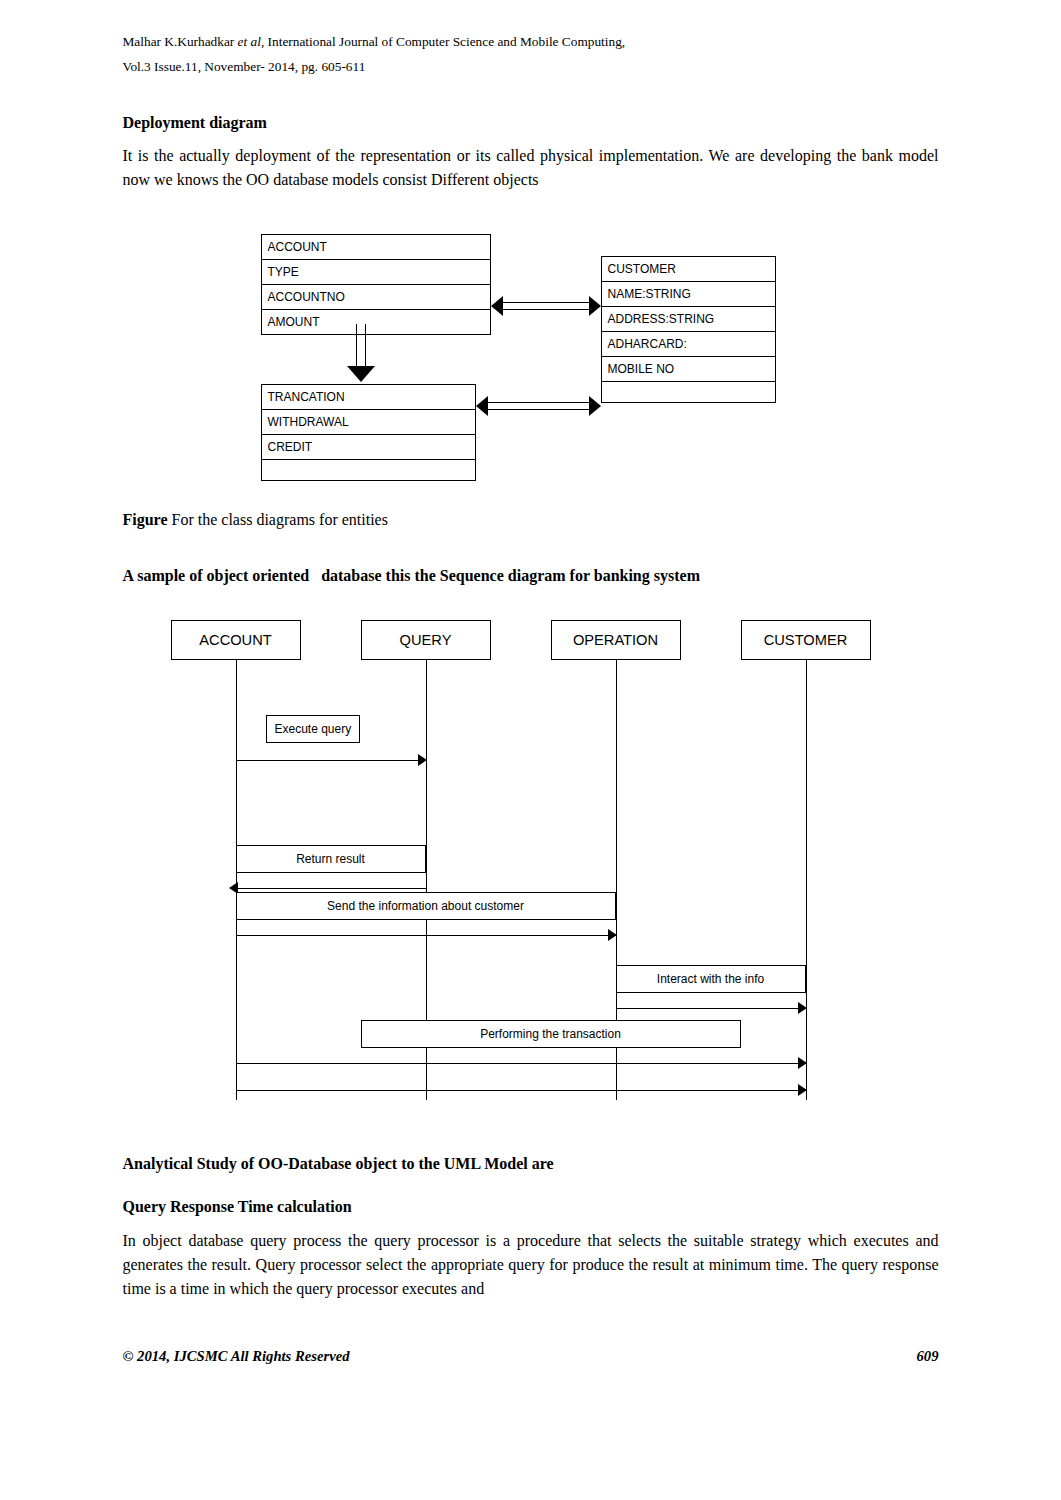Malhar K.Kurhadkar et al, International Journal of Computer Science and Mobile Computing,
Vol.3 Issue.11, November- 2014, pg. 605-611
Deployment diagram
It is the actually deployment of the representation or its called physical implementation. We are developing the bank model now we knows the OO database models consist Different objects
ACCOUNT
TYPE
ACCOUNTNO
AMOUNT
CUSTOMER
NAME:STRING
ADDRESS:STRING
ADHARCARD:
MOBILE NO
TRANCATION
WITHDRAWAL
CREDIT
Figure For the class diagrams for entities
A sample of object oriented database this the Sequence diagram for banking system
ACCOUNT
QUERY
OPERATION
CUSTOMER
Execute query
Return result
Send the information about customer
Interact with the info
Performing the transaction
Analytical Study of OO-Database object to the UML Model are
Query Response Time calculation
In object database query process the query processor is a procedure that selects the suitable strategy which executes and generates the result. Query processor select the appropriate query for produce the result at minimum time. The query response time is a time in which the query processor executes and
© 2014, IJCSMC All Rights Reserved 609